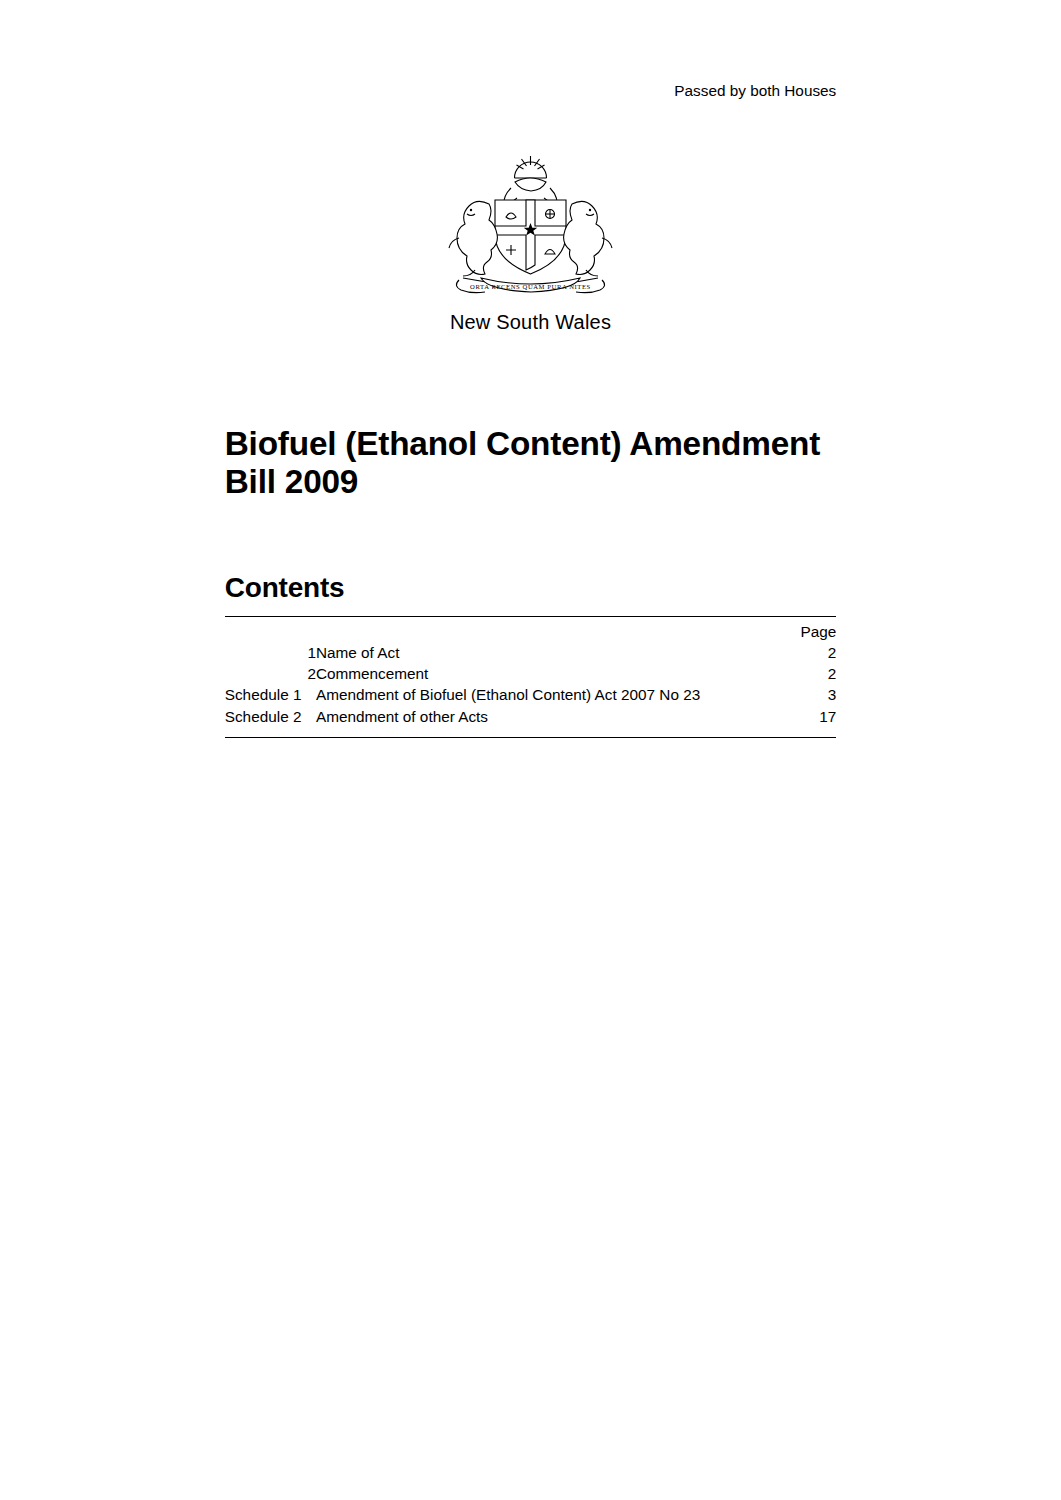Passed by both Houses
ORTA RECENS QUAM PURA NITES
New South Wales
Biofuel (Ethanol Content) Amendment
Bill 2009
Contents
| | | Page |
| 1 | Name of Act | 2 |
| 2 | Commencement | 2 |
| Schedule 1 | Amendment of Biofuel (Ethanol Content) Act 2007 No 23 | 3 |
| Schedule 2 | Amendment of other Acts | 17 |